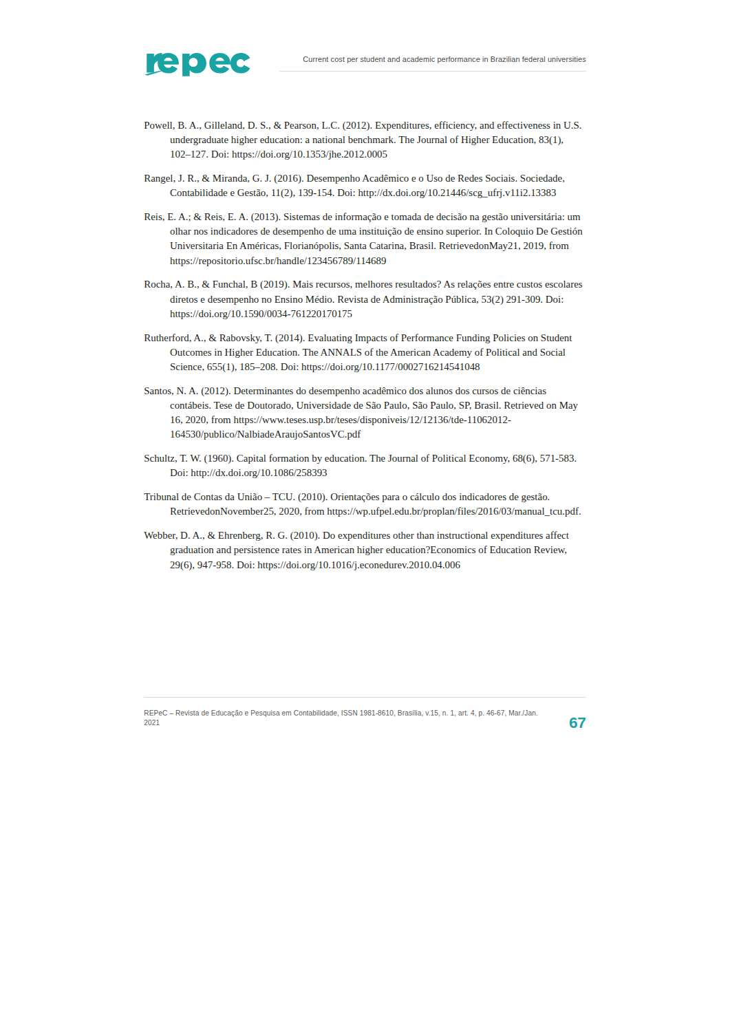Current cost per student and academic performance in Brazilian federal universities
Powell, B. A., Gilleland, D. S., & Pearson, L.C. (2012). Expenditures, efficiency, and effectiveness in U.S. undergraduate higher education: a national benchmark. The Journal of Higher Education, 83(1), 102–127. Doi: https://doi.org/10.1353/jhe.2012.0005
Rangel, J. R., & Miranda, G. J. (2016). Desempenho Acadêmico e o Uso de Redes Sociais. Sociedade, Contabilidade e Gestão, 11(2), 139-154. Doi: http://dx.doi.org/10.21446/scg_ufrj.v11i2.13383
Reis, E. A.; & Reis, E. A. (2013). Sistemas de informação e tomada de decisão na gestão universitária: um olhar nos indicadores de desempenho de uma instituição de ensino superior. In Coloquio De Gestión Universitaria En Américas, Florianópolis, Santa Catarina, Brasil. RetrievedonMay21, 2019, from https://repositorio.ufsc.br/handle/123456789/114689
Rocha, A. B., & Funchal, B (2019). Mais recursos, melhores resultados? As relações entre custos escolares diretos e desempenho no Ensino Médio. Revista de Administração Pública, 53(2) 291-309. Doi: https://doi.org/10.1590/0034-761220170175
Rutherford, A., & Rabovsky, T. (2014). Evaluating Impacts of Performance Funding Policies on Student Outcomes in Higher Education. The ANNALS of the American Academy of Political and Social Science, 655(1), 185–208. Doi: https://doi.org/10.1177/0002716214541048
Santos, N. A. (2012). Determinantes do desempenho acadêmico dos alunos dos cursos de ciências contábeis. Tese de Doutorado, Universidade de São Paulo, São Paulo, SP, Brasil. Retrieved on May 16, 2020, from https://www.teses.usp.br/teses/disponiveis/12/12136/tde-11062012-164530/publico/NalbiadeAraujoSantosVC.pdf
Schultz, T. W. (1960). Capital formation by education. The Journal of Political Economy, 68(6), 571-583. Doi: http://dx.doi.org/10.1086/258393
Tribunal de Contas da União – TCU. (2010). Orientações para o cálculo dos indicadores de gestão. RetrievedonNovember25, 2020, from https://wp.ufpel.edu.br/proplan/files/2016/03/manual_tcu.pdf.
Webber, D. A., & Ehrenberg, R. G. (2010). Do expenditures other than instructional expenditures affect graduation and persistence rates in American higher education?Economics of Education Review, 29(6), 947-958. Doi: https://doi.org/10.1016/j.econedurev.2010.04.006
REPeC – Revista de Educação e Pesquisa em Contabilidade, ISSN 1981-8610, Brasília, v.15, n. 1, art. 4, p. 46-67, Mar./Jan. 2021
67